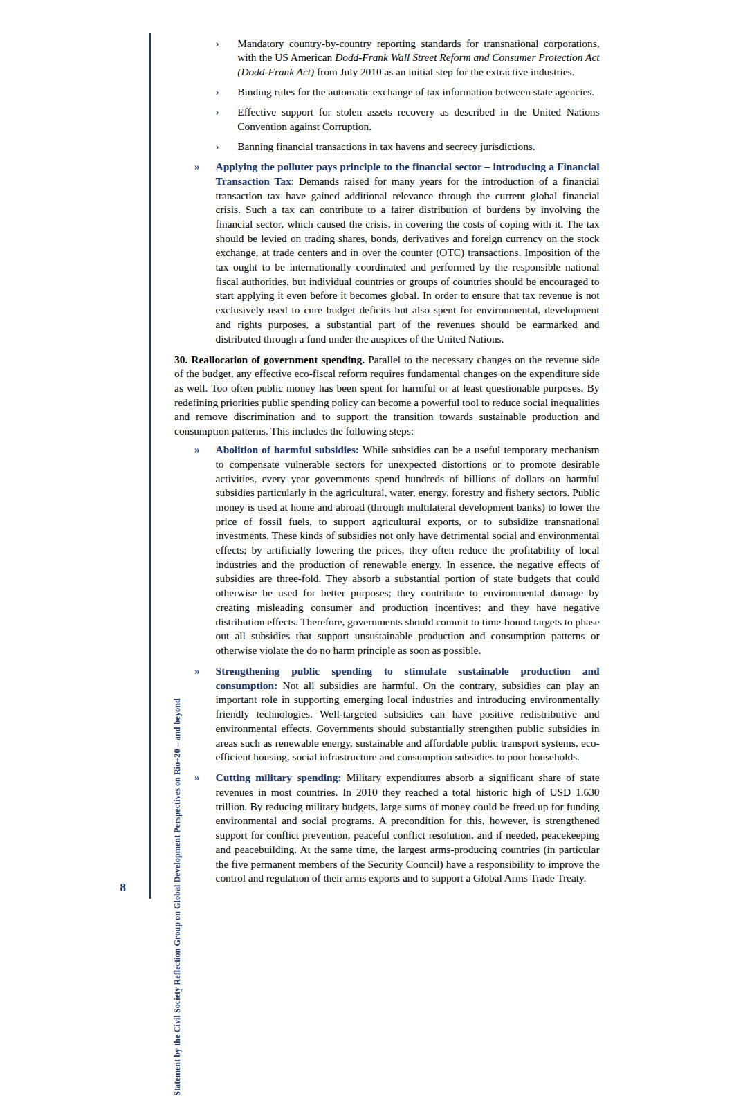Statement by the Civil Society Reflection Group on Global Development Perspectives on Rio+20 – and beyond
8
Mandatory country-by-country reporting standards for transnational corporations, with the US American Dodd-Frank Wall Street Reform and Consumer Protection Act (Dodd-Frank Act) from July 2010 as an initial step for the extractive industries.
Binding rules for the automatic exchange of tax information between state agencies.
Effective support for stolen assets recovery as described in the United Nations Convention against Corruption.
Banning financial transactions in tax havens and secrecy jurisdictions.
Applying the polluter pays principle to the financial sector – introducing a Financial Transaction Tax: Demands raised for many years for the introduction of a financial transaction tax have gained additional relevance through the current global financial crisis. Such a tax can contribute to a fairer distribution of burdens by involving the financial sector, which caused the crisis, in covering the costs of coping with it. The tax should be levied on trading shares, bonds, derivatives and foreign currency on the stock exchange, at trade centers and in over the counter (OTC) transactions. Imposition of the tax ought to be internationally coordinated and performed by the responsible national fiscal authorities, but individual countries or groups of countries should be encouraged to start applying it even before it becomes global. In order to ensure that tax revenue is not exclusively used to cure budget deficits but also spent for environmental, development and rights purposes, a substantial part of the revenues should be earmarked and distributed through a fund under the auspices of the United Nations.
30. Reallocation of government spending. Parallel to the necessary changes on the revenue side of the budget, any effective eco-fiscal reform requires fundamental changes on the expenditure side as well. Too often public money has been spent for harmful or at least questionable purposes. By redefining priorities public spending policy can become a powerful tool to reduce social inequalities and remove discrimination and to support the transition towards sustainable production and consumption patterns. This includes the following steps:
Abolition of harmful subsidies: While subsidies can be a useful temporary mechanism to compensate vulnerable sectors for unexpected distortions or to promote desirable activities, every year governments spend hundreds of billions of dollars on harmful subsidies particularly in the agricultural, water, energy, forestry and fishery sectors. Public money is used at home and abroad (through multilateral development banks) to lower the price of fossil fuels, to support agricultural exports, or to subsidize transnational investments. These kinds of subsidies not only have detrimental social and environmental effects; by artificially lowering the prices, they often reduce the profitability of local industries and the production of renewable energy. In essence, the negative effects of subsidies are three-fold. They absorb a substantial portion of state budgets that could otherwise be used for better purposes; they contribute to environmental damage by creating misleading consumer and production incentives; and they have negative distribution effects. Therefore, governments should commit to time-bound targets to phase out all subsidies that support unsustainable production and consumption patterns or otherwise violate the do no harm principle as soon as possible.
Strengthening public spending to stimulate sustainable production and consumption: Not all subsidies are harmful. On the contrary, subsidies can play an important role in supporting emerging local industries and introducing environmentally friendly technologies. Well-targeted subsidies can have positive redistributive and environmental effects. Governments should substantially strengthen public subsidies in areas such as renewable energy, sustainable and affordable public transport systems, eco-efficient housing, social infrastructure and consumption subsidies to poor households.
Cutting military spending: Military expenditures absorb a significant share of state revenues in most countries. In 2010 they reached a total historic high of USD 1.630 trillion. By reducing military budgets, large sums of money could be freed up for funding environmental and social programs. A precondition for this, however, is strengthened support for conflict prevention, peaceful conflict resolution, and if needed, peacekeeping and peacebuilding. At the same time, the largest arms-producing countries (in particular the five permanent members of the Security Council) have a responsibility to improve the control and regulation of their arms exports and to support a Global Arms Trade Treaty.